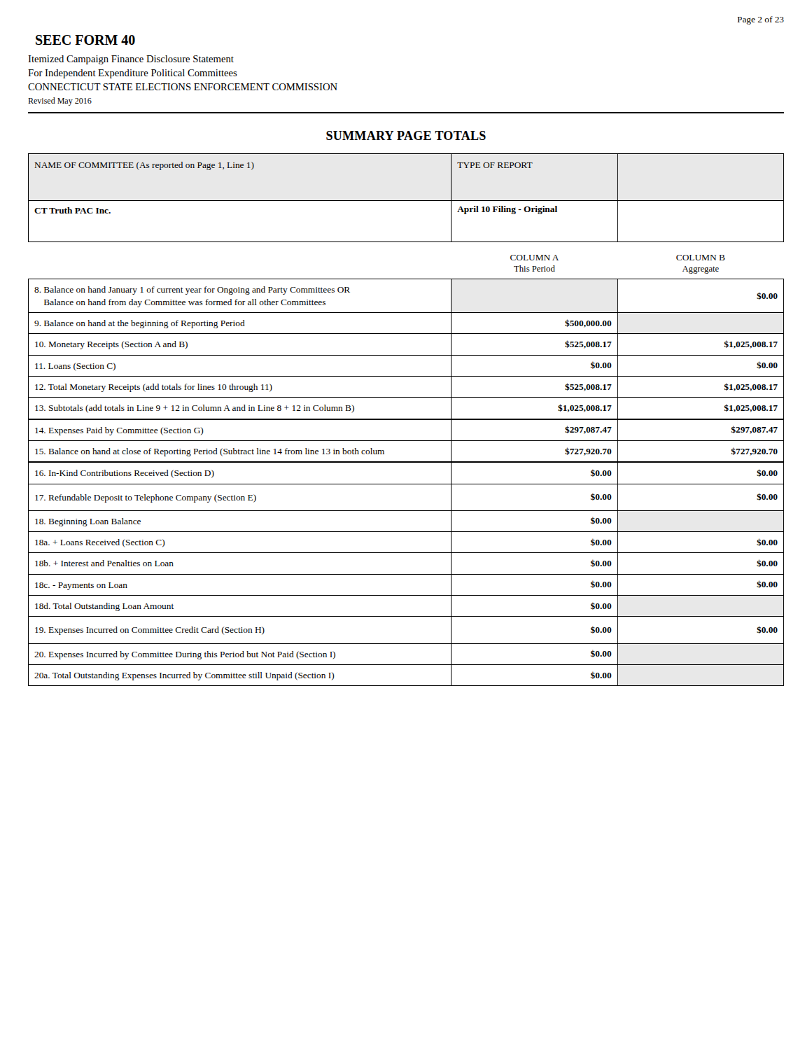Page 2 of 23
SEEC FORM 40
Itemized Campaign Finance Disclosure Statement
For Independent Expenditure Political Committees
CONNECTICUT STATE ELECTIONS ENFORCEMENT COMMISSION
Revised May 2016
SUMMARY PAGE TOTALS
| NAME OF COMMITTEE (As reported on Page 1, Line 1) | TYPE OF REPORT | |
| CT Truth PAC Inc. | April 10 Filing - Original | |
| | COLUMN A This Period | COLUMN B Aggregate |
| 8. Balance on hand January 1 of current year for Ongoing and Party Committees OR Balance on hand from day Committee was formed for all other Committees | | $0.00 |
| 9. Balance on hand at the beginning of Reporting Period | $500,000.00 | |
| 10. Monetary Receipts (Section A and B) | $525,008.17 | $1,025,008.17 |
| 11. Loans (Section C) | $0.00 | $0.00 |
| 12. Total Monetary Receipts (add totals for lines 10 through 11) | $525,008.17 | $1,025,008.17 |
| 13. Subtotals (add totals in Line 9 + 12 in Column A and in Line 8 + 12 in Column B) | $1,025,008.17 | $1,025,008.17 |
| 14. Expenses Paid by Committee (Section G) | $297,087.47 | $297,087.47 |
| 15. Balance on hand at close of Reporting Period (Subtract line 14 from line 13 in both colum | $727,920.70 | $727,920.70 |
| 16. In-Kind Contributions Received (Section D) | $0.00 | $0.00 |
| 17. Refundable Deposit to Telephone Company (Section E) | $0.00 | $0.00 |
| 18. Beginning Loan Balance | $0.00 | |
| 18a. + Loans Received (Section C) | $0.00 | $0.00 |
| 18b. + Interest and Penalties on Loan | $0.00 | $0.00 |
| 18c. - Payments on Loan | $0.00 | $0.00 |
| 18d. Total Outstanding Loan Amount | $0.00 | |
| 19. Expenses Incurred on Committee Credit Card (Section H) | $0.00 | $0.00 |
| 20. Expenses Incurred by Committee During this Period but Not Paid (Section I) | $0.00 | |
| 20a. Total Outstanding Expenses Incurred by Committee still Unpaid (Section I) | $0.00 | |